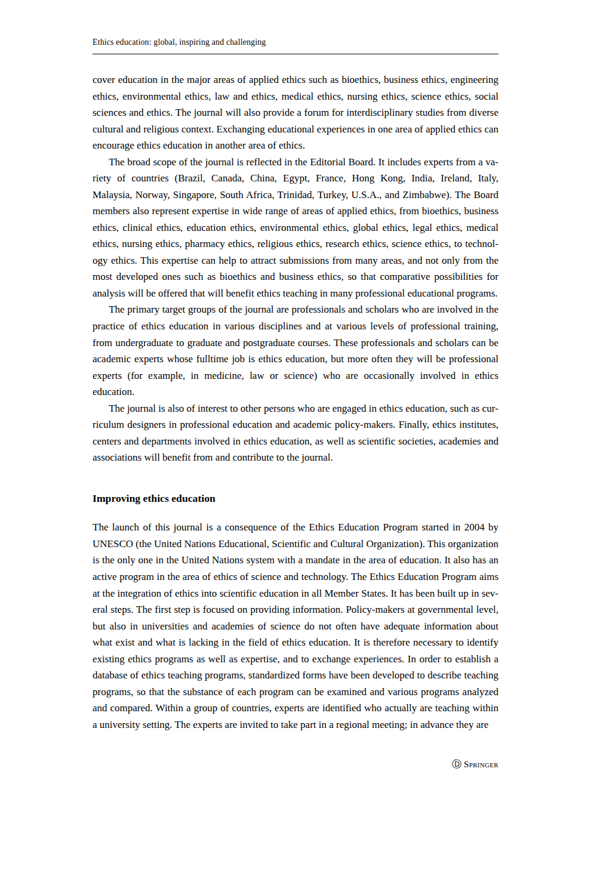Ethics education: global, inspiring and challenging
cover education in the major areas of applied ethics such as bioethics, business ethics, engineering ethics, environmental ethics, law and ethics, medical ethics, nursing ethics, science ethics, social sciences and ethics. The journal will also provide a forum for interdisciplinary studies from diverse cultural and religious context. Exchanging educational experiences in one area of applied ethics can encourage ethics education in another area of ethics.
The broad scope of the journal is reflected in the Editorial Board. It includes experts from a variety of countries (Brazil, Canada, China, Egypt, France, Hong Kong, India, Ireland, Italy, Malaysia, Norway, Singapore, South Africa, Trinidad, Turkey, U.S.A., and Zimbabwe). The Board members also represent expertise in wide range of areas of applied ethics, from bioethics, business ethics, clinical ethics, education ethics, environmental ethics, global ethics, legal ethics, medical ethics, nursing ethics, pharmacy ethics, religious ethics, research ethics, science ethics, to technology ethics. This expertise can help to attract submissions from many areas, and not only from the most developed ones such as bioethics and business ethics, so that comparative possibilities for analysis will be offered that will benefit ethics teaching in many professional educational programs.
The primary target groups of the journal are professionals and scholars who are involved in the practice of ethics education in various disciplines and at various levels of professional training, from undergraduate to graduate and postgraduate courses. These professionals and scholars can be academic experts whose fulltime job is ethics education, but more often they will be professional experts (for example, in medicine, law or science) who are occasionally involved in ethics education.
The journal is also of interest to other persons who are engaged in ethics education, such as curriculum designers in professional education and academic policy-makers. Finally, ethics institutes, centers and departments involved in ethics education, as well as scientific societies, academies and associations will benefit from and contribute to the journal.
Improving ethics education
The launch of this journal is a consequence of the Ethics Education Program started in 2004 by UNESCO (the United Nations Educational, Scientific and Cultural Organization). This organization is the only one in the United Nations system with a mandate in the area of education. It also has an active program in the area of ethics of science and technology. The Ethics Education Program aims at the integration of ethics into scientific education in all Member States. It has been built up in several steps. The first step is focused on providing information. Policy-makers at governmental level, but also in universities and academies of science do not often have adequate information about what exist and what is lacking in the field of ethics education. It is therefore necessary to identify existing ethics programs as well as expertise, and to exchange experiences. In order to establish a database of ethics teaching programs, standardized forms have been developed to describe teaching programs, so that the substance of each program can be examined and various programs analyzed and compared. Within a group of countries, experts are identified who actually are teaching within a university setting. The experts are invited to take part in a regional meeting; in advance they are
ⒹSpringer